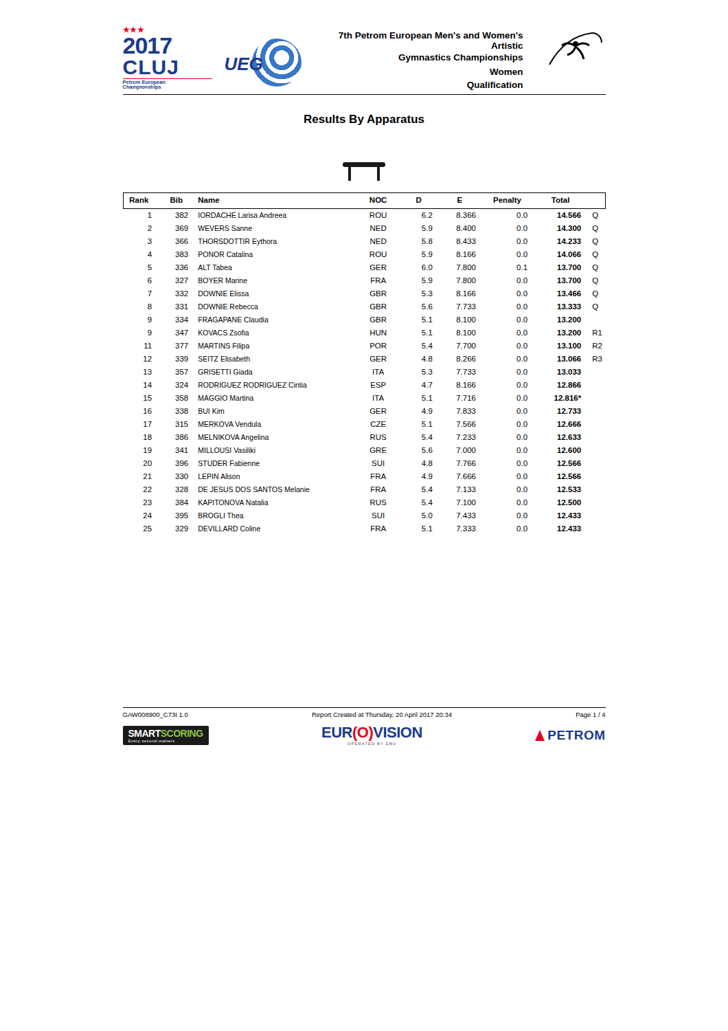★★★
2017
CLUJ
Petrom European
Championships
UEG
7th Petrom European Men's and Women's Artistic
Gymnastics Championships
Women
Qualification
Results By Apparatus
| Rank | Bib | Name | NOC | D | E | Penalty | Total | |
| --- | --- | --- | --- | --- | --- | --- | --- | --- |
| 1 | 382 | IORDACHE Larisa Andreea | ROU | 6.2 | 8.366 | 0.0 | 14.566 | Q |
| 2 | 369 | WEVERS Sanne | NED | 5.9 | 8.400 | 0.0 | 14.300 | Q |
| 3 | 366 | THORSDOTTIR Eythora | NED | 5.8 | 8.433 | 0.0 | 14.233 | Q |
| 4 | 383 | PONOR Catalina | ROU | 5.9 | 8.166 | 0.0 | 14.066 | Q |
| 5 | 336 | ALT Tabea | GER | 6.0 | 7.800 | 0.1 | 13.700 | Q |
| 6 | 327 | BOYER Marine | FRA | 5.9 | 7.800 | 0.0 | 13.700 | Q |
| 7 | 332 | DOWNIE Elissa | GBR | 5.3 | 8.166 | 0.0 | 13.466 | Q |
| 8 | 331 | DOWNIE Rebecca | GBR | 5.6 | 7.733 | 0.0 | 13.333 | Q |
| 9 | 334 | FRAGAPANE Claudia | GBR | 5.1 | 8.100 | 0.0 | 13.200 | |
| 9 | 347 | KOVACS Zsofia | HUN | 5.1 | 8.100 | 0.0 | 13.200 | R1 |
| 11 | 377 | MARTINS Filipa | POR | 5.4 | 7.700 | 0.0 | 13.100 | R2 |
| 12 | 339 | SEITZ Elisabeth | GER | 4.8 | 8.266 | 0.0 | 13.066 | R3 |
| 13 | 357 | GRISETTI Giada | ITA | 5.3 | 7.733 | 0.0 | 13.033 | |
| 14 | 324 | RODRIGUEZ RODRIGUEZ Cintia | ESP | 4.7 | 8.166 | 0.0 | 12.866 | |
| 15 | 358 | MAGGIO Martina | ITA | 5.1 | 7.716 | 0.0 | 12.816* | |
| 16 | 338 | BUI Kim | GER | 4.9 | 7.833 | 0.0 | 12.733 | |
| 17 | 315 | MERKOVA Vendula | CZE | 5.1 | 7.566 | 0.0 | 12.666 | |
| 18 | 386 | MELNIKOVA Angelina | RUS | 5.4 | 7.233 | 0.0 | 12.633 | |
| 19 | 341 | MILLOUSI Vasiliki | GRE | 5.6 | 7.000 | 0.0 | 12.600 | |
| 20 | 396 | STUDER Fabienne | SUI | 4.8 | 7.766 | 0.0 | 12.566 | |
| 21 | 330 | LEPIN Alison | FRA | 4.9 | 7.666 | 0.0 | 12.566 | |
| 22 | 328 | DE JESUS DOS SANTOS Melanie | FRA | 5.4 | 7.133 | 0.0 | 12.533 | |
| 23 | 384 | KAPITONOVA Natalia | RUS | 5.4 | 7.100 | 0.0 | 12.500 | |
| 24 | 395 | BROGLI Thea | SUI | 5.0 | 7.433 | 0.0 | 12.433 | |
| 25 | 329 | DEVILLARD Coline | FRA | 5.1 | 7.333 | 0.0 | 12.433 | |
GAW008900_C73I 1.0
Report Created at Thursday, 20 April 2017 20:34
Page 1 / 4
SMARTSCORING
Every second matters
EUR(O) VISION
OPERATED BY EBU
PETROM